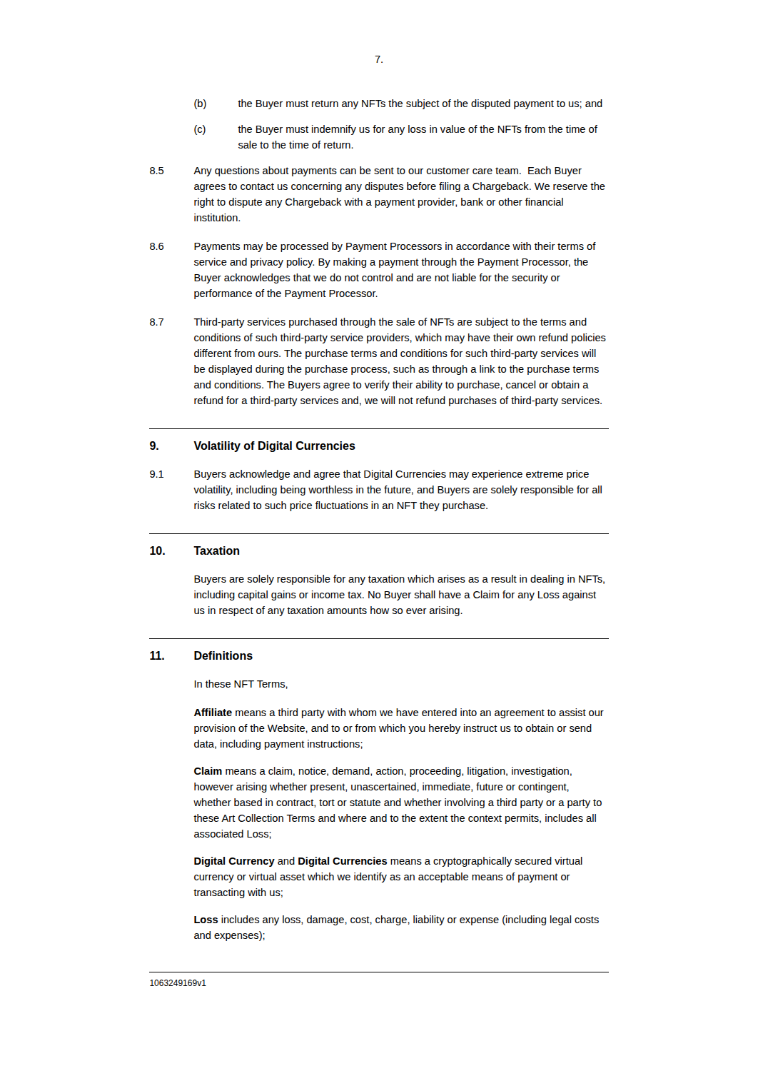7.
(b)
the Buyer must return any NFTs the subject of the disputed payment to us; and
(c)
the Buyer must indemnify us for any loss in value of the NFTs from the time of sale to the time of return.
8.5
Any questions about payments can be sent to our customer care team. Each Buyer agrees to contact us concerning any disputes before filing a Chargeback. We reserve the right to dispute any Chargeback with a payment provider, bank or other financial institution.
8.6
Payments may be processed by Payment Processors in accordance with their terms of service and privacy policy. By making a payment through the Payment Processor, the Buyer acknowledges that we do not control and are not liable for the security or performance of the Payment Processor.
8.7
Third-party services purchased through the sale of NFTs are subject to the terms and conditions of such third-party service providers, which may have their own refund policies different from ours. The purchase terms and conditions for such third-party services will be displayed during the purchase process, such as through a link to the purchase terms and conditions. The Buyers agree to verify their ability to purchase, cancel or obtain a refund for a third-party services and, we will not refund purchases of third-party services.
9.
Volatility of Digital Currencies
9.1
Buyers acknowledge and agree that Digital Currencies may experience extreme price volatility, including being worthless in the future, and Buyers are solely responsible for all risks related to such price fluctuations in an NFT they purchase.
10.
Taxation
Buyers are solely responsible for any taxation which arises as a result in dealing in NFTs, including capital gains or income tax. No Buyer shall have a Claim for any Loss against us in respect of any taxation amounts how so ever arising.
11.
Definitions
In these NFT Terms,
Affiliate means a third party with whom we have entered into an agreement to assist our provision of the Website, and to or from which you hereby instruct us to obtain or send data, including payment instructions;
Claim means a claim, notice, demand, action, proceeding, litigation, investigation, however arising whether present, unascertained, immediate, future or contingent, whether based in contract, tort or statute and whether involving a third party or a party to these Art Collection Terms and where and to the extent the context permits, includes all associated Loss;
Digital Currency and Digital Currencies means a cryptographically secured virtual currency or virtual asset which we identify as an acceptable means of payment or transacting with us;
Loss includes any loss, damage, cost, charge, liability or expense (including legal costs and expenses);
1063249169v1